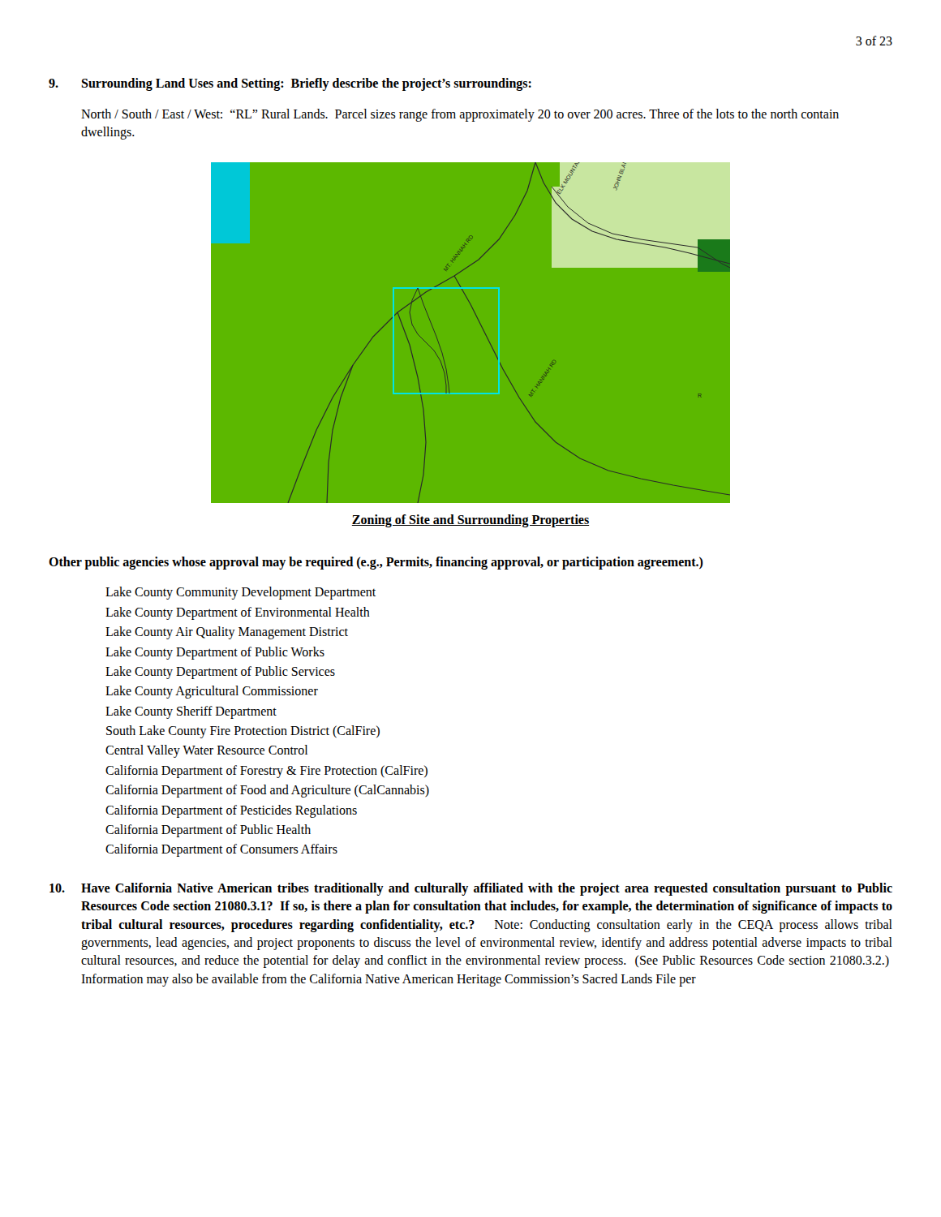3 of 23
9.
Surrounding Land Uses and Setting: Briefly describe the project’s surroundings:
North / South / East / West: “RL” Rural Lands. Parcel sizes range from approximately 20 to over 200 acres. Three of the lots to the north contain dwellings.
MT. HANNAH RD ELK MOUNTAIN RD JOHN BLANK MT. HANNAH RD R
Zoning of Site and Surrounding Properties
Other public agencies whose approval may be required (e.g., Permits, financing approval, or participation agreement.)
Lake County Community Development Department
Lake County Department of Environmental Health
Lake County Air Quality Management District
Lake County Department of Public Works
Lake County Department of Public Services
Lake County Agricultural Commissioner
Lake County Sheriff Department
South Lake County Fire Protection District (CalFire)
Central Valley Water Resource Control
California Department of Forestry & Fire Protection (CalFire)
California Department of Food and Agriculture (CalCannabis)
California Department of Pesticides Regulations
California Department of Public Health
California Department of Consumers Affairs
10.
Have California Native American tribes traditionally and culturally affiliated with the project area requested consultation pursuant to Public Resources Code section 21080.3.1? If so, is there a plan for consultation that includes, for example, the determination of significance of impacts to tribal cultural resources, procedures regarding confidentiality, etc.? Note: Conducting consultation early in the CEQA process allows tribal governments, lead agencies, and project proponents to discuss the level of environmental review, identify and address potential adverse impacts to tribal cultural resources, and reduce the potential for delay and conflict in the environmental review process. (See Public Resources Code section 21080.3.2.) Information may also be available from the California Native American Heritage Commission’s Sacred Lands File per